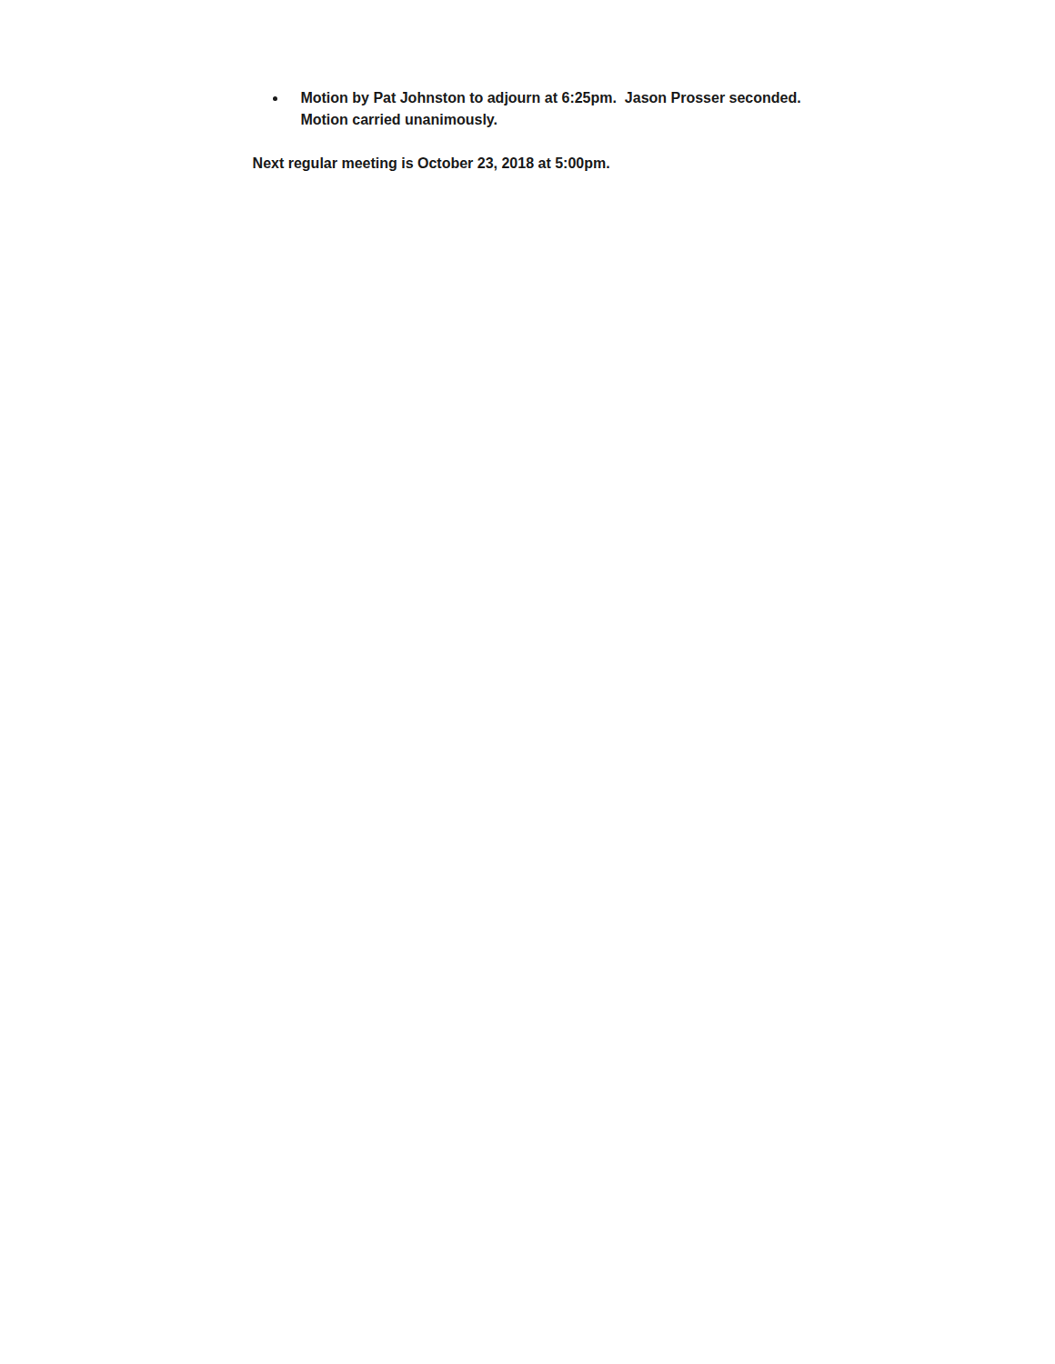Motion by Pat Johnston to adjourn at 6:25pm. Jason Prosser seconded. Motion carried unanimously.
Next regular meeting is October 23, 2018 at 5:00pm.